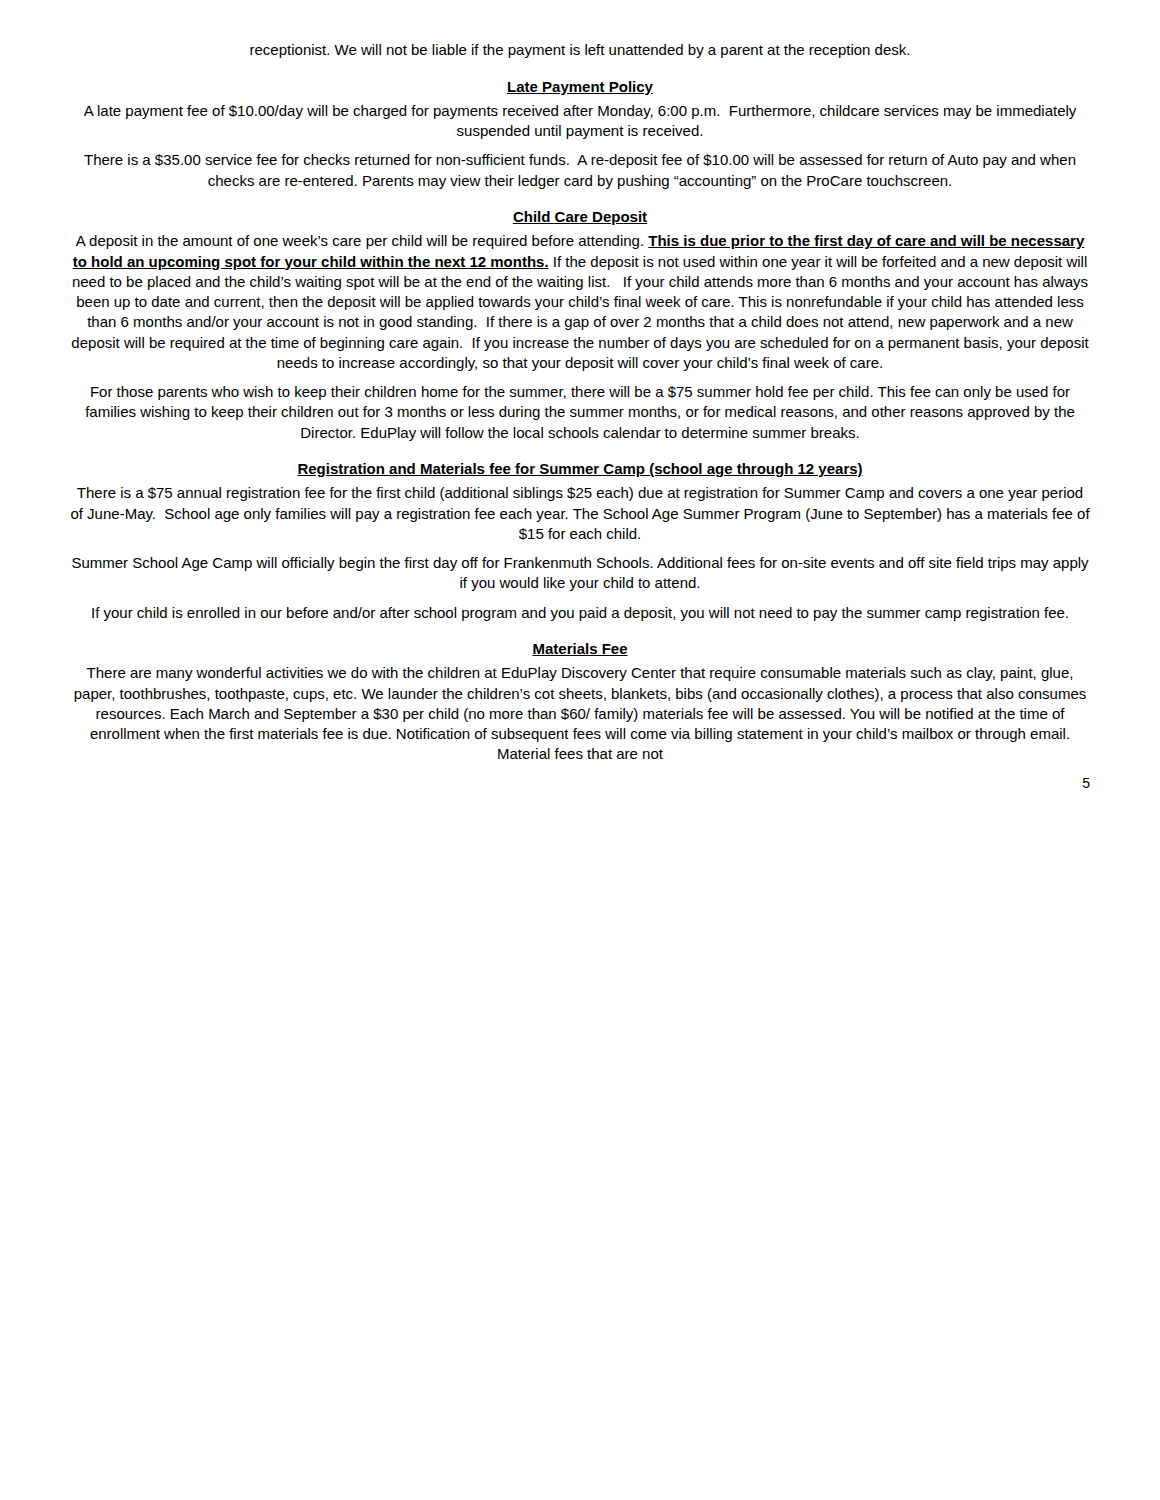receptionist. We will not be liable if the payment is left unattended by a parent at the reception desk.
Late Payment Policy
A late payment fee of $10.00/day will be charged for payments received after Monday, 6:00 p.m. Furthermore, childcare services may be immediately suspended until payment is received.
There is a $35.00 service fee for checks returned for non-sufficient funds. A re-deposit fee of $10.00 will be assessed for return of Auto pay and when checks are re-entered. Parents may view their ledger card by pushing “accounting” on the ProCare touchscreen.
Child Care Deposit
A deposit in the amount of one week’s care per child will be required before attending. This is due prior to the first day of care and will be necessary to hold an upcoming spot for your child within the next 12 months. If the deposit is not used within one year it will be forfeited and a new deposit will need to be placed and the child’s waiting spot will be at the end of the waiting list. If your child attends more than 6 months and your account has always been up to date and current, then the deposit will be applied towards your child’s final week of care. This is nonrefundable if your child has attended less than 6 months and/or your account is not in good standing. If there is a gap of over 2 months that a child does not attend, new paperwork and a new deposit will be required at the time of beginning care again. If you increase the number of days you are scheduled for on a permanent basis, your deposit needs to increase accordingly, so that your deposit will cover your child’s final week of care.
For those parents who wish to keep their children home for the summer, there will be a $75 summer hold fee per child. This fee can only be used for families wishing to keep their children out for 3 months or less during the summer months, or for medical reasons, and other reasons approved by the Director. EduPlay will follow the local schools calendar to determine summer breaks.
Registration and Materials fee for Summer Camp (school age through 12 years)
There is a $75 annual registration fee for the first child (additional siblings $25 each) due at registration for Summer Camp and covers a one year period of June-May. School age only families will pay a registration fee each year. The School Age Summer Program (June to September) has a materials fee of $15 for each child.
Summer School Age Camp will officially begin the first day off for Frankenmuth Schools. Additional fees for on-site events and off site field trips may apply if you would like your child to attend.
If your child is enrolled in our before and/or after school program and you paid a deposit, you will not need to pay the summer camp registration fee.
Materials Fee
There are many wonderful activities we do with the children at EduPlay Discovery Center that require consumable materials such as clay, paint, glue, paper, toothbrushes, toothpaste, cups, etc. We launder the children’s cot sheets, blankets, bibs (and occasionally clothes), a process that also consumes resources. Each March and September a $30 per child (no more than $60/ family) materials fee will be assessed. You will be notified at the time of enrollment when the first materials fee is due. Notification of subsequent fees will come via billing statement in your child’s mailbox or through email. Material fees that are not
5